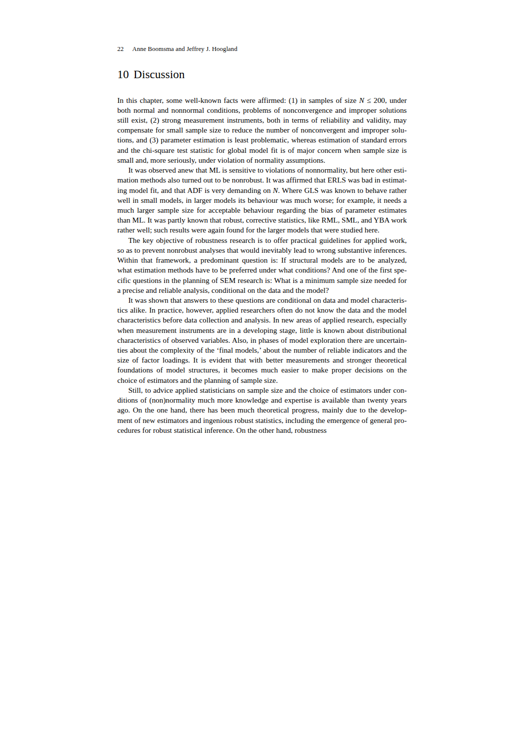22 Anne Boomsma and Jeffrey J. Hoogland
10 Discussion
In this chapter, some well-known facts were affirmed: (1) in samples of size N ≤ 200, under both normal and nonnormal conditions, problems of nonconvergence and improper solutions still exist, (2) strong measurement instruments, both in terms of reliability and validity, may compensate for small sample size to reduce the number of nonconvergent and improper solutions, and (3) parameter estimation is least problematic, whereas estimation of standard errors and the chi-square test statistic for global model fit is of major concern when sample size is small and, more seriously, under violation of normality assumptions.
It was observed anew that ML is sensitive to violations of nonnormality, but here other estimation methods also turned out to be nonrobust. It was affirmed that ERLS was bad in estimating model fit, and that ADF is very demanding on N. Where GLS was known to behave rather well in small models, in larger models its behaviour was much worse; for example, it needs a much larger sample size for acceptable behaviour regarding the bias of parameter estimates than ML. It was partly known that robust, corrective statistics, like RML, SML, and YBA work rather well; such results were again found for the larger models that were studied here.
The key objective of robustness research is to offer practical guidelines for applied work, so as to prevent nonrobust analyses that would inevitably lead to wrong substantive inferences. Within that framework, a predominant question is: If structural models are to be analyzed, what estimation methods have to be preferred under what conditions? And one of the first specific questions in the planning of SEM research is: What is a minimum sample size needed for a precise and reliable analysis, conditional on the data and the model?
It was shown that answers to these questions are conditional on data and model characteristics alike. In practice, however, applied researchers often do not know the data and the model characteristics before data collection and analysis. In new areas of applied research, especially when measurement instruments are in a developing stage, little is known about distributional characteristics of observed variables. Also, in phases of model exploration there are uncertainties about the complexity of the ‘final models,’ about the number of reliable indicators and the size of factor loadings. It is evident that with better measurements and stronger theoretical foundations of model structures, it becomes much easier to make proper decisions on the choice of estimators and the planning of sample size.
Still, to advice applied statisticians on sample size and the choice of estimators under conditions of (non)normality much more knowledge and expertise is available than twenty years ago. On the one hand, there has been much theoretical progress, mainly due to the development of new estimators and ingenious robust statistics, including the emergence of general procedures for robust statistical inference. On the other hand, robustness